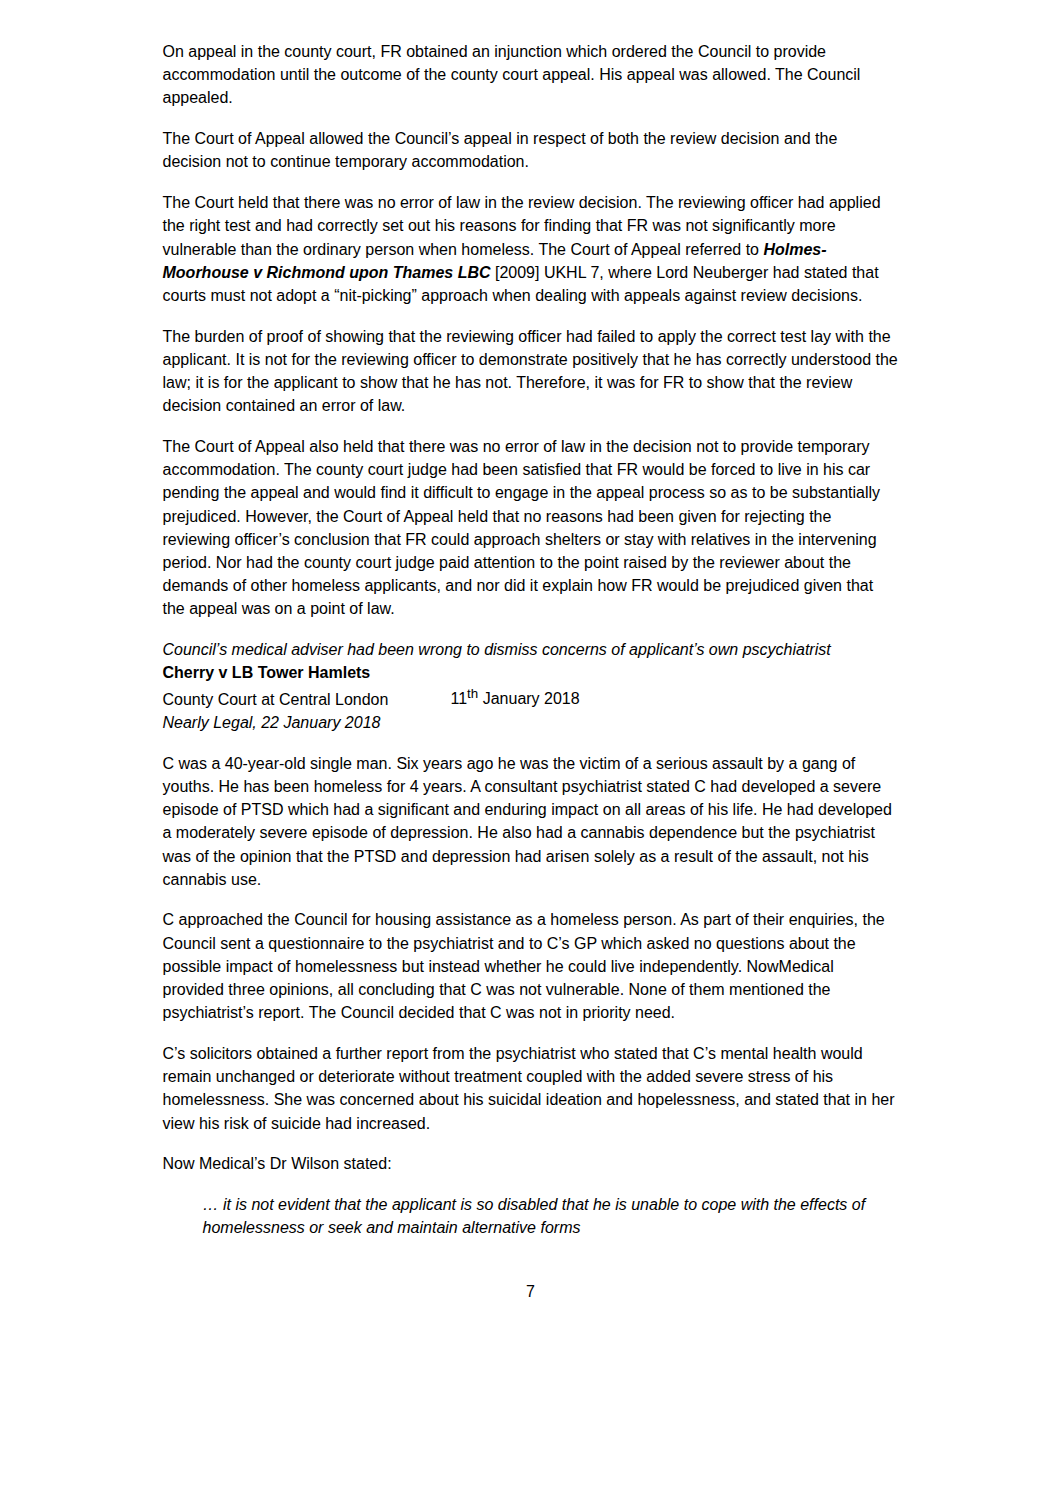On appeal in the county court, FR obtained an injunction which ordered the Council to provide accommodation until the outcome of the county court appeal. His appeal was allowed. The Council appealed.
The Court of Appeal allowed the Council’s appeal in respect of both the review decision and the decision not to continue temporary accommodation.
The Court held that there was no error of law in the review decision. The reviewing officer had applied the right test and had correctly set out his reasons for finding that FR was not significantly more vulnerable than the ordinary person when homeless. The Court of Appeal referred to Holmes-Moorhouse v Richmond upon Thames LBC [2009] UKHL 7, where Lord Neuberger had stated that courts must not adopt a “nit-picking” approach when dealing with appeals against review decisions.
The burden of proof of showing that the reviewing officer had failed to apply the correct test lay with the applicant. It is not for the reviewing officer to demonstrate positively that he has correctly understood the law; it is for the applicant to show that he has not. Therefore, it was for FR to show that the review decision contained an error of law.
The Court of Appeal also held that there was no error of law in the decision not to provide temporary accommodation. The county court judge had been satisfied that FR would be forced to live in his car pending the appeal and would find it difficult to engage in the appeal process so as to be substantially prejudiced. However, the Court of Appeal held that no reasons had been given for rejecting the reviewing officer’s conclusion that FR could approach shelters or stay with relatives in the intervening period. Nor had the county court judge paid attention to the point raised by the reviewer about the demands of other homeless applicants, and nor did it explain how FR would be prejudiced given that the appeal was on a point of law.
Council’s medical adviser had been wrong to dismiss concerns of applicant’s own pscychiatrist
Cherry v LB Tower Hamlets
County Court at Central London11th January 2018
Nearly Legal, 22 January 2018
C was a 40-year-old single man. Six years ago he was the victim of a serious assault by a gang of youths. He has been homeless for 4 years. A consultant psychiatrist stated C had developed a severe episode of PTSD which had a significant and enduring impact on all areas of his life. He had developed a moderately severe episode of depression. He also had a cannabis dependence but the psychiatrist was of the opinion that the PTSD and depression had arisen solely as a result of the assault, not his cannabis use.
C approached the Council for housing assistance as a homeless person. As part of their enquiries, the Council sent a questionnaire to the psychiatrist and to C’s GP which asked no questions about the possible impact of homelessness but instead whether he could live independently. NowMedical provided three opinions, all concluding that C was not vulnerable. None of them mentioned the psychiatrist’s report. The Council decided that C was not in priority need.
C’s solicitors obtained a further report from the psychiatrist who stated that C’s mental health would remain unchanged or deteriorate without treatment coupled with the added severe stress of his homelessness. She was concerned about his suicidal ideation and hopelessness, and stated that in her view his risk of suicide had increased.
Now Medical’s Dr Wilson stated:
… it is not evident that the applicant is so disabled that he is unable to cope with the effects of homelessness or seek and maintain alternative forms
7